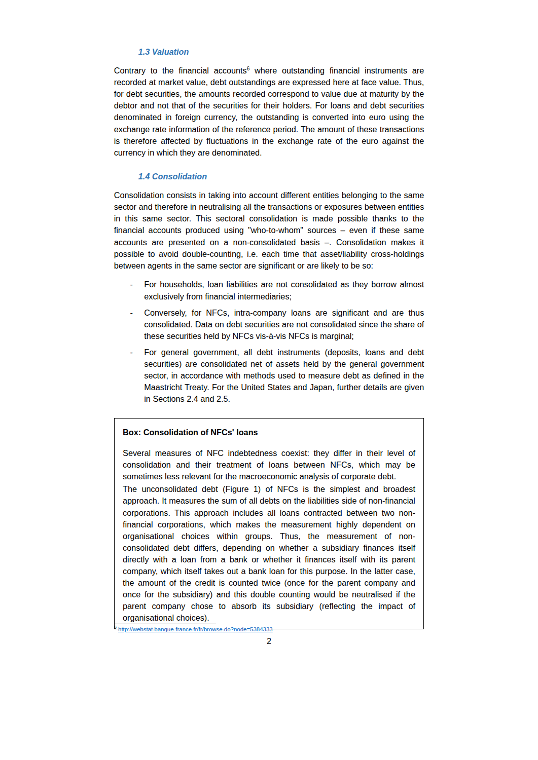1.3 Valuation
Contrary to the financial accounts6 where outstanding financial instruments are recorded at market value, debt outstandings are expressed here at face value. Thus, for debt securities, the amounts recorded correspond to value due at maturity by the debtor and not that of the securities for their holders. For loans and debt securities denominated in foreign currency, the outstanding is converted into euro using the exchange rate information of the reference period. The amount of these transactions is therefore affected by fluctuations in the exchange rate of the euro against the currency in which they are denominated.
1.4 Consolidation
Consolidation consists in taking into account different entities belonging to the same sector and therefore in neutralising all the transactions or exposures between entities in this same sector. This sectoral consolidation is made possible thanks to the financial accounts produced using "who-to-whom" sources – even if these same accounts are presented on a non-consolidated basis –. Consolidation makes it possible to avoid double-counting, i.e. each time that asset/liability cross-holdings between agents in the same sector are significant or are likely to be so:
For households, loan liabilities are not consolidated as they borrow almost exclusively from financial intermediaries;
Conversely, for NFCs, intra-company loans are significant and are thus consolidated. Data on debt securities are not consolidated since the share of these securities held by NFCs vis-à-vis NFCs is marginal;
For general government, all debt instruments (deposits, loans and debt securities) are consolidated net of assets held by the general government sector, in accordance with methods used to measure debt as defined in the Maastricht Treaty. For the United States and Japan, further details are given in Sections 2.4 and 2.5.
Box: Consolidation of NFCs' loans
Several measures of NFC indebtedness coexist: they differ in their level of consolidation and their treatment of loans between NFCs, which may be sometimes less relevant for the macroeconomic analysis of corporate debt.
The unconsolidated debt (Figure 1) of NFCs is the simplest and broadest approach. It measures the sum of all debts on the liabilities side of non-financial corporations. This approach includes all loans contracted between two non-financial corporations, which makes the measurement highly dependent on organisational choices within groups. Thus, the measurement of non-consolidated debt differs, depending on whether a subsidiary finances itself directly with a loan from a bank or whether it finances itself with its parent company, which itself takes out a bank loan for this purpose. In the latter case, the amount of the credit is counted twice (once for the parent company and once for the subsidiary) and this double counting would be neutralised if the parent company chose to absorb its subsidiary (reflecting the impact of organisational choices).
6 http://webstat.banque-france.fr/fr/browse.do?node=5384333
2